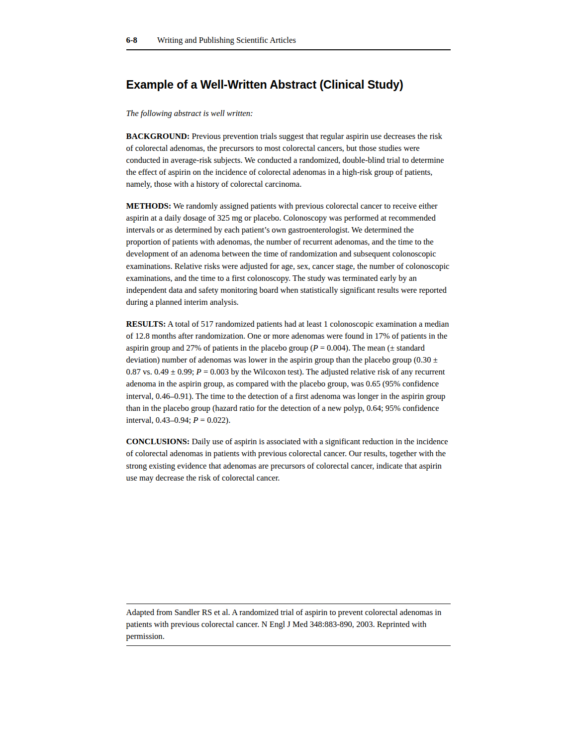6-8 Writing and Publishing Scientific Articles
Example of a Well-Written Abstract (Clinical Study)
The following abstract is well written:
BACKGROUND: Previous prevention trials suggest that regular aspirin use decreases the risk of colorectal adenomas, the precursors to most colorectal cancers, but those studies were conducted in average-risk subjects. We conducted a randomized, double-blind trial to determine the effect of aspirin on the incidence of colorectal adenomas in a high-risk group of patients, namely, those with a history of colorectal carcinoma.
METHODS: We randomly assigned patients with previous colorectal cancer to receive either aspirin at a daily dosage of 325 mg or placebo. Colonoscopy was performed at recommended intervals or as determined by each patient’s own gastroenterologist. We determined the proportion of patients with adenomas, the number of recurrent adenomas, and the time to the development of an adenoma between the time of randomization and subsequent colonoscopic examinations. Relative risks were adjusted for age, sex, cancer stage, the number of colonoscopic examinations, and the time to a first colonoscopy. The study was terminated early by an independent data and safety monitoring board when statistically significant results were reported during a planned interim analysis.
RESULTS: A total of 517 randomized patients had at least 1 colonoscopic examination a median of 12.8 months after randomization. One or more adenomas were found in 17% of patients in the aspirin group and 27% of patients in the placebo group (P = 0.004). The mean (± standard deviation) number of adenomas was lower in the aspirin group than the placebo group (0.30 ± 0.87 vs. 0.49 ± 0.99; P = 0.003 by the Wilcoxon test). The adjusted relative risk of any recurrent adenoma in the aspirin group, as compared with the placebo group, was 0.65 (95% confidence interval, 0.46–0.91). The time to the detection of a first adenoma was longer in the aspirin group than in the placebo group (hazard ratio for the detection of a new polyp, 0.64; 95% confidence interval, 0.43–0.94; P = 0.022).
CONCLUSIONS: Daily use of aspirin is associated with a significant reduction in the incidence of colorectal adenomas in patients with previous colorectal cancer. Our results, together with the strong existing evidence that adenomas are precursors of colorectal cancer, indicate that aspirin use may decrease the risk of colorectal cancer.
Adapted from Sandler RS et al. A randomized trial of aspirin to prevent colorectal adenomas in patients with previous colorectal cancer. N Engl J Med 348:883-890, 2003. Reprinted with permission.